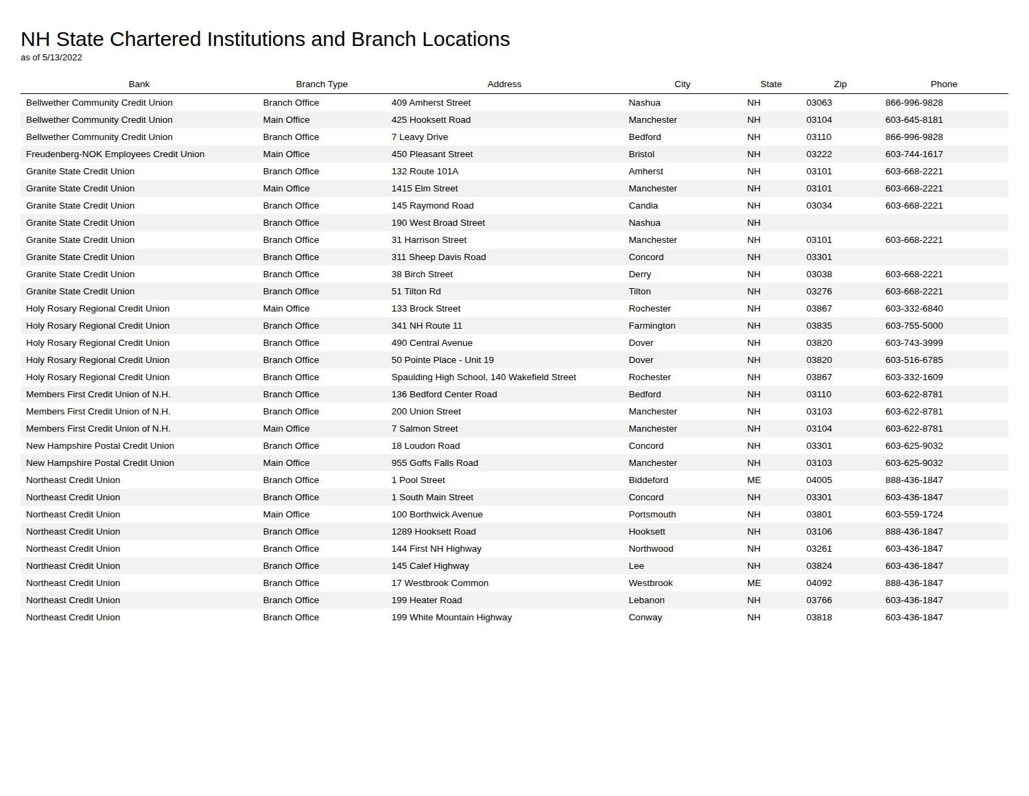NH State Chartered Institutions and Branch Locations
as of 5/13/2022
| Bank | Branch Type | Address | City | State | Zip | Phone |
| --- | --- | --- | --- | --- | --- | --- |
| Bellwether Community Credit Union | Branch Office | 409 Amherst Street | Nashua | NH | 03063 | 866-996-9828 |
| Bellwether Community Credit Union | Main Office | 425 Hooksett Road | Manchester | NH | 03104 | 603-645-8181 |
| Bellwether Community Credit Union | Branch Office | 7 Leavy Drive | Bedford | NH | 03110 | 866-996-9828 |
| Freudenberg-NOK Employees Credit Union | Main Office | 450 Pleasant Street | Bristol | NH | 03222 | 603-744-1617 |
| Granite State Credit Union | Branch Office | 132 Route 101A | Amherst | NH | 03101 | 603-668-2221 |
| Granite State Credit Union | Main Office | 1415 Elm Street | Manchester | NH | 03101 | 603-668-2221 |
| Granite State Credit Union | Branch Office | 145 Raymond Road | Candia | NH | 03034 | 603-668-2221 |
| Granite State Credit Union | Branch Office | 190 West Broad Street | Nashua | NH | | |
| Granite State Credit Union | Branch Office | 31 Harrison Street | Manchester | NH | 03101 | 603-668-2221 |
| Granite State Credit Union | Branch Office | 311 Sheep Davis Road | Concord | NH | 03301 | |
| Granite State Credit Union | Branch Office | 38 Birch Street | Derry | NH | 03038 | 603-668-2221 |
| Granite State Credit Union | Branch Office | 51 Tilton Rd | Tilton | NH | 03276 | 603-668-2221 |
| Holy Rosary Regional Credit Union | Main Office | 133 Brock Street | Rochester | NH | 03867 | 603-332-6840 |
| Holy Rosary Regional Credit Union | Branch Office | 341 NH Route 11 | Farmington | NH | 03835 | 603-755-5000 |
| Holy Rosary Regional Credit Union | Branch Office | 490 Central Avenue | Dover | NH | 03820 | 603-743-3999 |
| Holy Rosary Regional Credit Union | Branch Office | 50 Pointe Place - Unit 19 | Dover | NH | 03820 | 603-516-6785 |
| Holy Rosary Regional Credit Union | Branch Office | Spaulding High School, 140 Wakefield Street | Rochester | NH | 03867 | 603-332-1609 |
| Members First Credit Union of N.H. | Branch Office | 136 Bedford Center Road | Bedford | NH | 03110 | 603-622-8781 |
| Members First Credit Union of N.H. | Branch Office | 200 Union Street | Manchester | NH | 03103 | 603-622-8781 |
| Members First Credit Union of N.H. | Main Office | 7 Salmon Street | Manchester | NH | 03104 | 603-622-8781 |
| New Hampshire Postal Credit Union | Branch Office | 18 Loudon Road | Concord | NH | 03301 | 603-625-9032 |
| New Hampshire Postal Credit Union | Main Office | 955 Goffs Falls Road | Manchester | NH | 03103 | 603-625-9032 |
| Northeast Credit Union | Branch Office | 1 Pool Street | Biddeford | ME | 04005 | 888-436-1847 |
| Northeast Credit Union | Branch Office | 1 South Main Street | Concord | NH | 03301 | 603-436-1847 |
| Northeast Credit Union | Main Office | 100 Borthwick Avenue | Portsmouth | NH | 03801 | 603-559-1724 |
| Northeast Credit Union | Branch Office | 1289 Hooksett Road | Hooksett | NH | 03106 | 888-436-1847 |
| Northeast Credit Union | Branch Office | 144 First NH Highway | Northwood | NH | 03261 | 603-436-1847 |
| Northeast Credit Union | Branch Office | 145 Calef Highway | Lee | NH | 03824 | 603-436-1847 |
| Northeast Credit Union | Branch Office | 17 Westbrook Common | Westbrook | ME | 04092 | 888-436-1847 |
| Northeast Credit Union | Branch Office | 199 Heater Road | Lebanon | NH | 03766 | 603-436-1847 |
| Northeast Credit Union | Branch Office | 199 White Mountain Highway | Conway | NH | 03818 | 603-436-1847 |